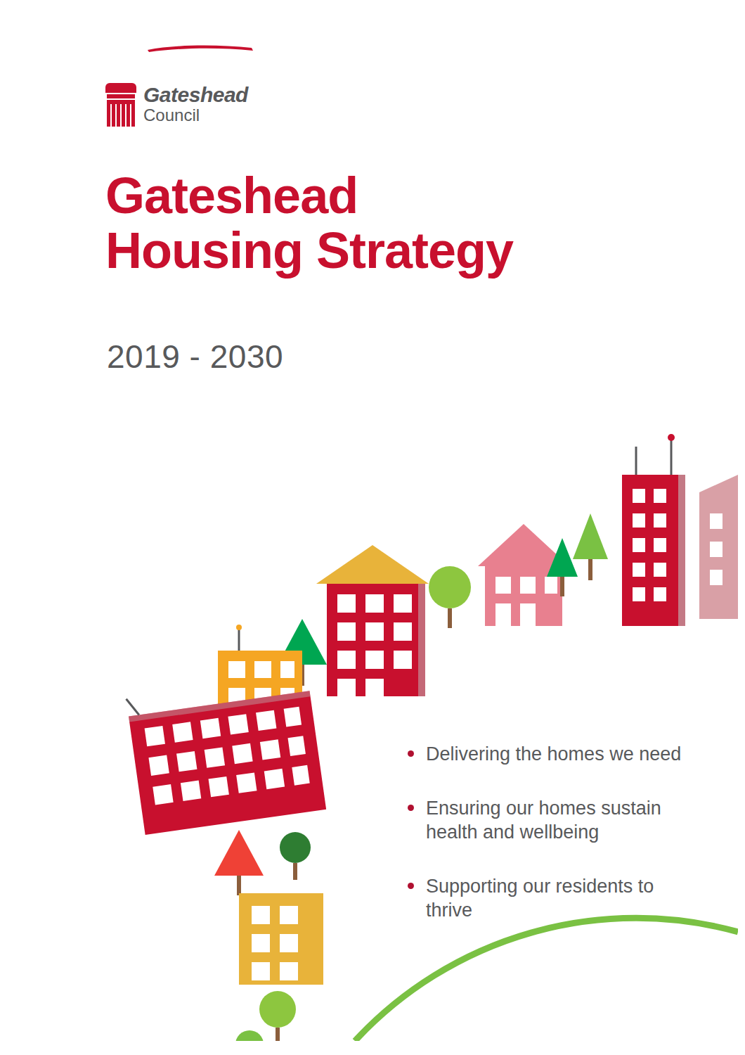Gateshead Council
Gateshead
Housing Strategy
2019 - 2030
Delivering the homes we need
Ensuring our homes sustain health and wellbeing
Supporting our residents to thrive